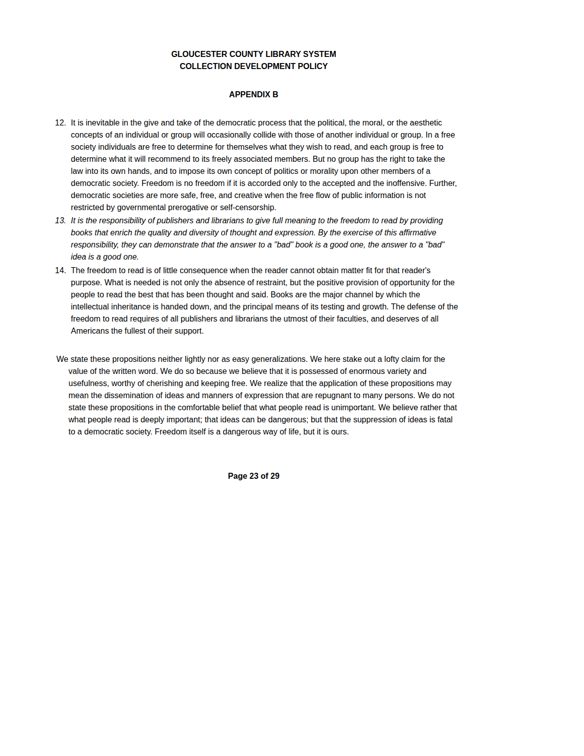GLOUCESTER COUNTY LIBRARY SYSTEM COLLECTION DEVELOPMENT POLICY
APPENDIX B
It is inevitable in the give and take of the democratic process that the political, the moral, or the aesthetic concepts of an individual or group will occasionally collide with those of another individual or group. In a free society individuals are free to determine for themselves what they wish to read, and each group is free to determine what it will recommend to its freely associated members. But no group has the right to take the law into its own hands, and to impose its own concept of politics or morality upon other members of a democratic society. Freedom is no freedom if it is accorded only to the accepted and the inoffensive. Further, democratic societies are more safe, free, and creative when the free flow of public information is not restricted by governmental prerogative or self-censorship.
It is the responsibility of publishers and librarians to give full meaning to the freedom to read by providing books that enrich the quality and diversity of thought and expression. By the exercise of this affirmative responsibility, they can demonstrate that the answer to a "bad" book is a good one, the answer to a "bad" idea is a good one.
The freedom to read is of little consequence when the reader cannot obtain matter fit for that reader's purpose. What is needed is not only the absence of restraint, but the positive provision of opportunity for the people to read the best that has been thought and said. Books are the major channel by which the intellectual inheritance is handed down, and the principal means of its testing and growth. The defense of the freedom to read requires of all publishers and librarians the utmost of their faculties, and deserves of all Americans the fullest of their support.
We state these propositions neither lightly nor as easy generalizations. We here stake out a lofty claim for the value of the written word. We do so because we believe that it is possessed of enormous variety and usefulness, worthy of cherishing and keeping free. We realize that the application of these propositions may mean the dissemination of ideas and manners of expression that are repugnant to many persons. We do not state these propositions in the comfortable belief that what people read is unimportant. We believe rather that what people read is deeply important; that ideas can be dangerous; but that the suppression of ideas is fatal to a democratic society. Freedom itself is a dangerous way of life, but it is ours.
Page 23 of 29